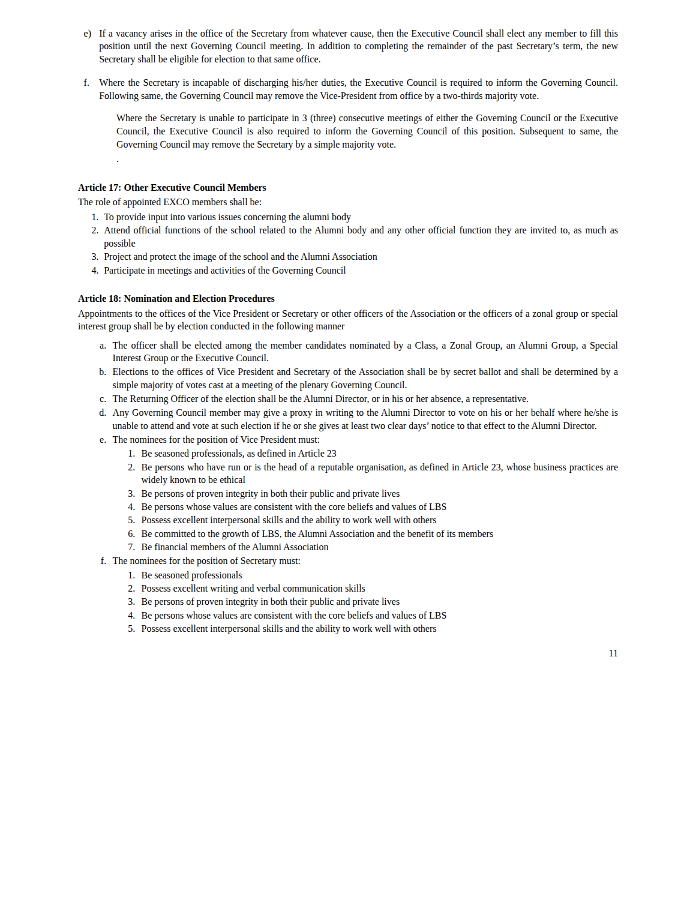e) If a vacancy arises in the office of the Secretary from whatever cause, then the Executive Council shall elect any member to fill this position until the next Governing Council meeting. In addition to completing the remainder of the past Secretary’s term, the new Secretary shall be eligible for election to that same office.
f. Where the Secretary is incapable of discharging his/her duties, the Executive Council is required to inform the Governing Council. Following same, the Governing Council may remove the Vice-President from office by a two-thirds majority vote.
Where the Secretary is unable to participate in 3 (three) consecutive meetings of either the Governing Council or the Executive Council, the Executive Council is also required to inform the Governing Council of this position. Subsequent to same, the Governing Council may remove the Secretary by a simple majority vote.
.
Article 17: Other Executive Council Members
The role of appointed EXCO members shall be:
To provide input into various issues concerning the alumni body
Attend official functions of the school related to the Alumni body and any other official function they are invited to, as much as possible
Project and protect the image of the school and the Alumni Association
Participate in meetings and activities of the Governing Council
Article 18: Nomination and Election Procedures
Appointments to the offices of the Vice President or Secretary or other officers of the Association or the officers of a zonal group or special interest group shall be by election conducted in the following manner
The officer shall be elected among the member candidates nominated by a Class, a Zonal Group, an Alumni Group, a Special Interest Group or the Executive Council.
Elections to the offices of Vice President and Secretary of the Association shall be by secret ballot and shall be determined by a simple majority of votes cast at a meeting of the plenary Governing Council.
The Returning Officer of the election shall be the Alumni Director, or in his or her absence, a representative.
Any Governing Council member may give a proxy in writing to the Alumni Director to vote on his or her behalf where he/she is unable to attend and vote at such election if he or she gives at least two clear days’ notice to that effect to the Alumni Director.
The nominees for the position of Vice President must:
Be seasoned professionals, as defined in Article 23
Be persons who have run or is the head of a reputable organisation, as defined in Article 23, whose business practices are widely known to be ethical
Be persons of proven integrity in both their public and private lives
Be persons whose values are consistent with the core beliefs and values of LBS
Possess excellent interpersonal skills and the ability to work well with others
Be committed to the growth of LBS, the Alumni Association and the benefit of its members
Be financial members of the Alumni Association
The nominees for the position of Secretary must:
Be seasoned professionals
Possess excellent writing and verbal communication skills
Be persons of proven integrity in both their public and private lives
Be persons whose values are consistent with the core beliefs and values of LBS
Possess excellent interpersonal skills and the ability to work well with others
11